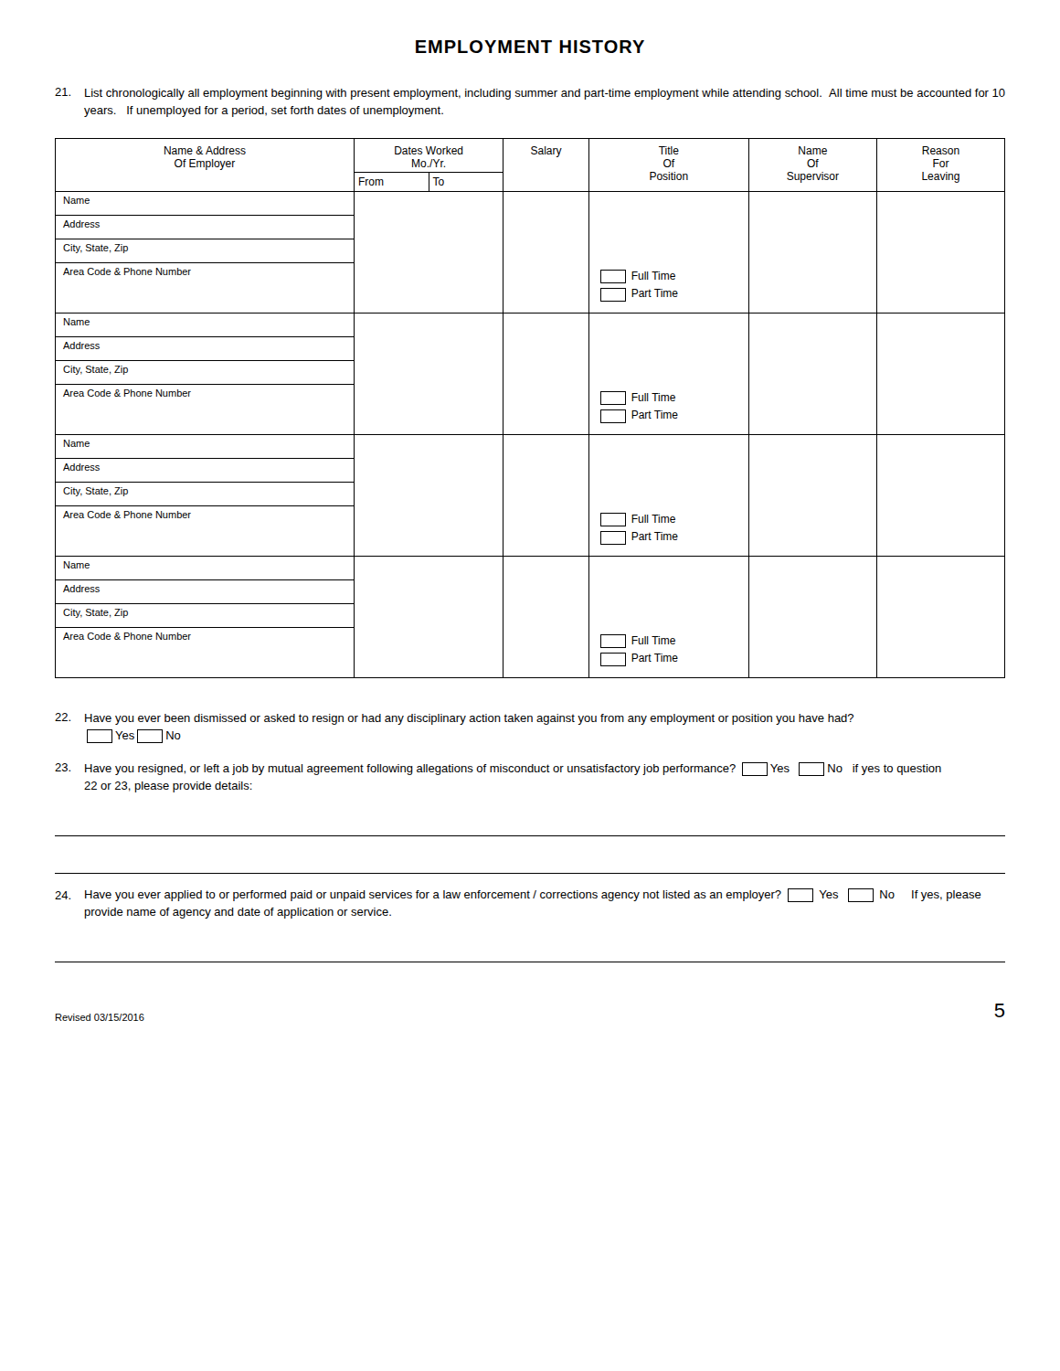EMPLOYMENT HISTORY
21.
List chronologically all employment beginning with present employment, including summer and part-time employment while attending school. All time must be accounted for 10 years. If unemployed for a period, set forth dates of unemployment.
| Name & Address Of Employer | Dates Worked Mo./Yr. From To | Salary | Title Of Position | Name Of Supervisor | Reason For Leaving |
| --- | --- | --- | --- | --- | --- |
| Name Address City, State, Zip Area Code & Phone Number | | | Full Time Part Time | | |
| Name Address City, State, Zip Area Code & Phone Number | | | Full Time Part Time | | |
| Name Address City, State, Zip Area Code & Phone Number | | | Full Time Part Time | | |
| Name Address City, State, Zip Area Code & Phone Number | | | Full Time Part Time | | |
22.
Have you ever been dismissed or asked to resign or had any disciplinary action taken against you from any employment or position you have had?
Yes No
23.
Have you resigned, or left a job by mutual agreement following allegations of misconduct or unsatisfactory job performance? Yes No if yes to question
22 or 23, please provide details:
24.
Have you ever applied to or performed paid or unpaid services for a law enforcement / corrections agency not listed as an employer? Yes No If yes, please provide name of agency and date of application or service.
Revised 03/15/2016
5